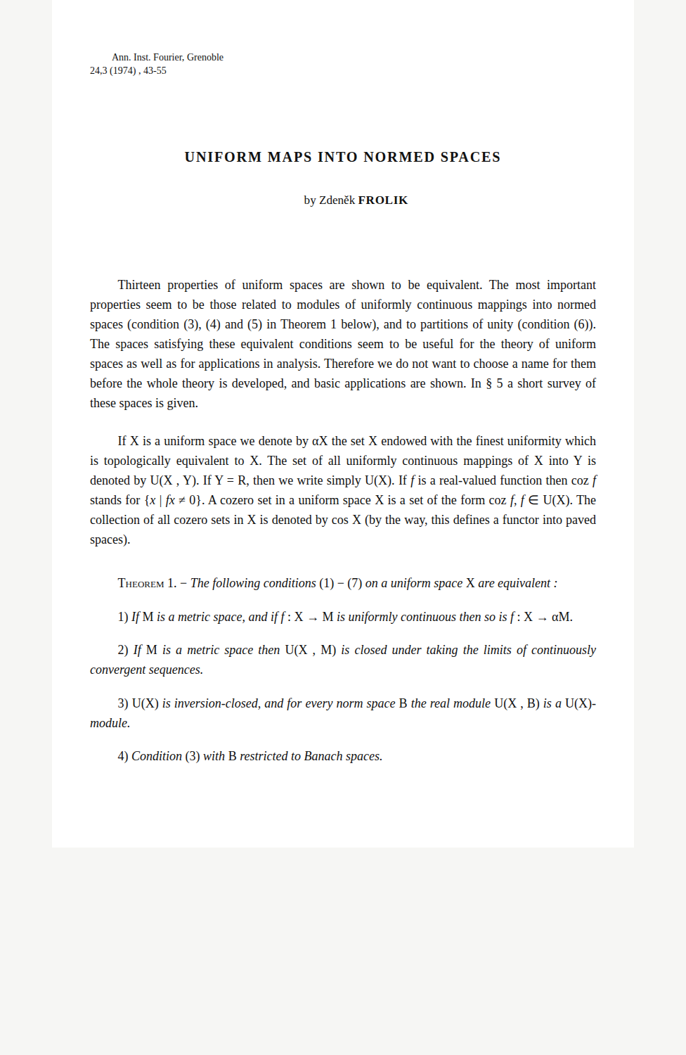Ann. Inst. Fourier, Grenoble
24,3 (1974) , 43-55
Uniform maps into normed spaces
by Zdeněk FROLIK
Thirteen properties of uniform spaces are shown to be equivalent. The most important properties seem to be those related to modules of uniformly continuous mappings into normed spaces (condition (3), (4) and (5) in Theorem 1 below), and to partitions of unity (condition (6)). The spaces satisfying these equivalent conditions seem to be useful for the theory of uniform spaces as well as for applications in analysis. Therefore we do not want to choose a name for them before the whole theory is developed, and basic applications are shown. In § 5 a short survey of these spaces is given.
If X is a uniform space we denote by αX the set X endowed with the finest uniformity which is topologically equivalent to X. The set of all uniformly continuous mappings of X into Y is denoted by U(X , Y). If Y = R, then we write simply U(X). If f is a real-valued function then coz f stands for {x | fx ≠ 0}. A cozero set in a uniform space X is a set of the form coz f, f ∈ U(X). The collection of all cozero sets in X is denoted by cos X (by the way, this defines a functor into paved spaces).
Theorem 1. − The following conditions (1) − (7) on a uniform space X are equivalent :
1) If M is a metric space, and if f : X → M is uniformly continuous then so is f : X → αM.
2) If M is a metric space then U(X , M) is closed under taking the limits of continuously convergent sequences.
3) U(X) is inversion-closed, and for every norm space B the real module U(X , B) is a U(X)-module.
4) Condition (3) with B restricted to Banach spaces.